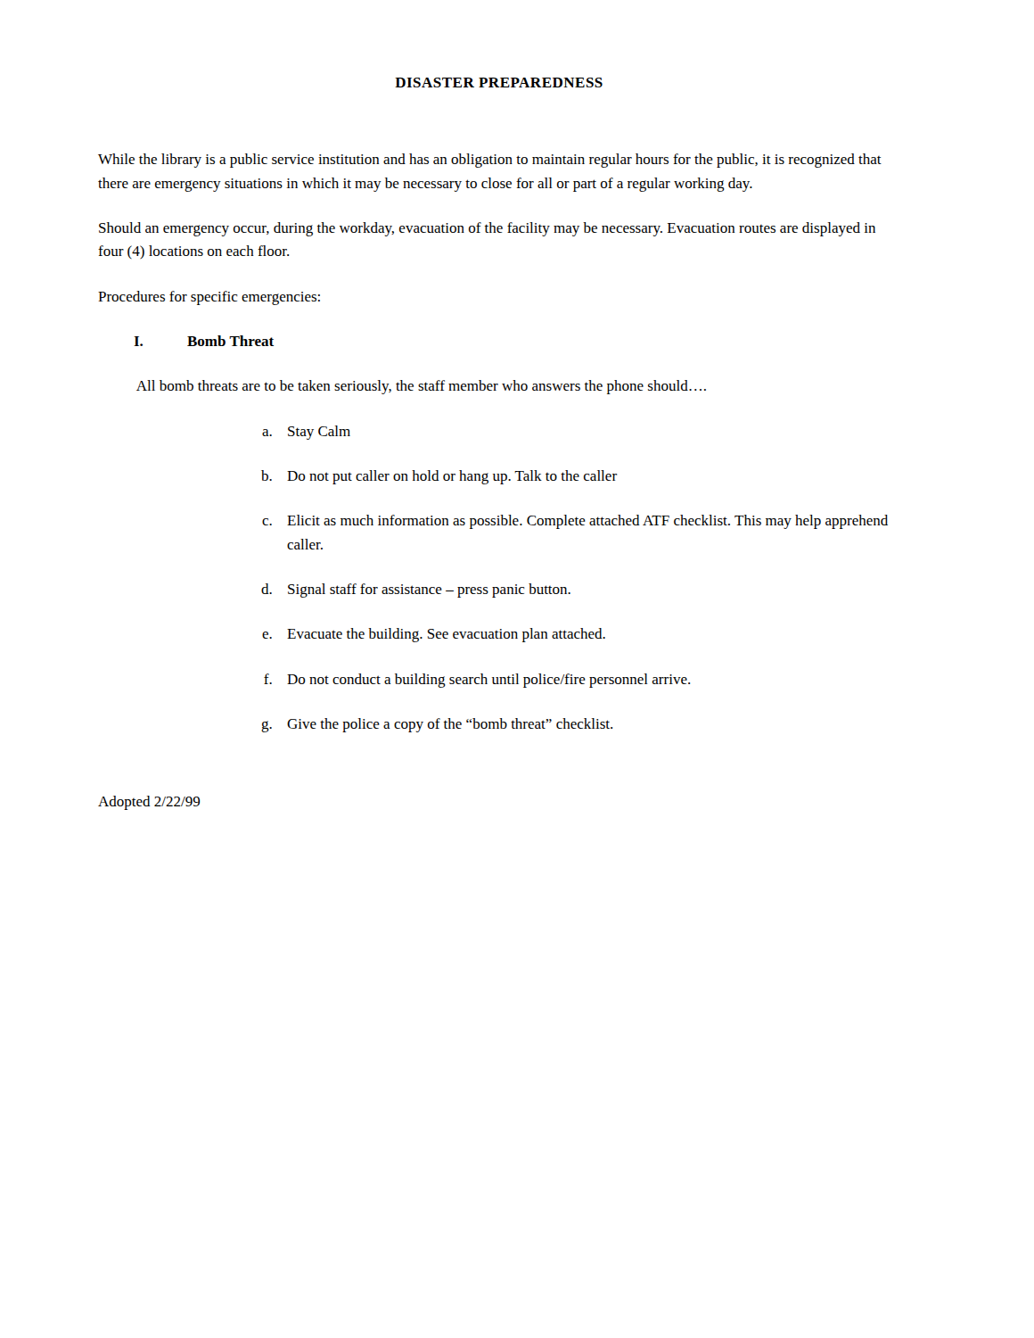DISASTER PREPAREDNESS
While the library is a public service institution and has an obligation to maintain regular hours for the public, it is recognized that there are emergency situations in which it may be necessary to close for all or part of a regular working day.
Should an emergency occur, during the workday, evacuation of the facility may be necessary. Evacuation routes are displayed in four (4) locations on each floor.
Procedures for specific emergencies:
I. Bomb Threat
All bomb threats are to be taken seriously, the staff member who answers the phone should….
Stay Calm
Do not put caller on hold or hang up. Talk to the caller
Elicit as much information as possible. Complete attached ATF checklist. This may help apprehend caller.
Signal staff for assistance – press panic button.
Evacuate the building. See evacuation plan attached.
Do not conduct a building search until police/fire personnel arrive.
Give the police a copy of the “bomb threat” checklist.
Adopted 2/22/99